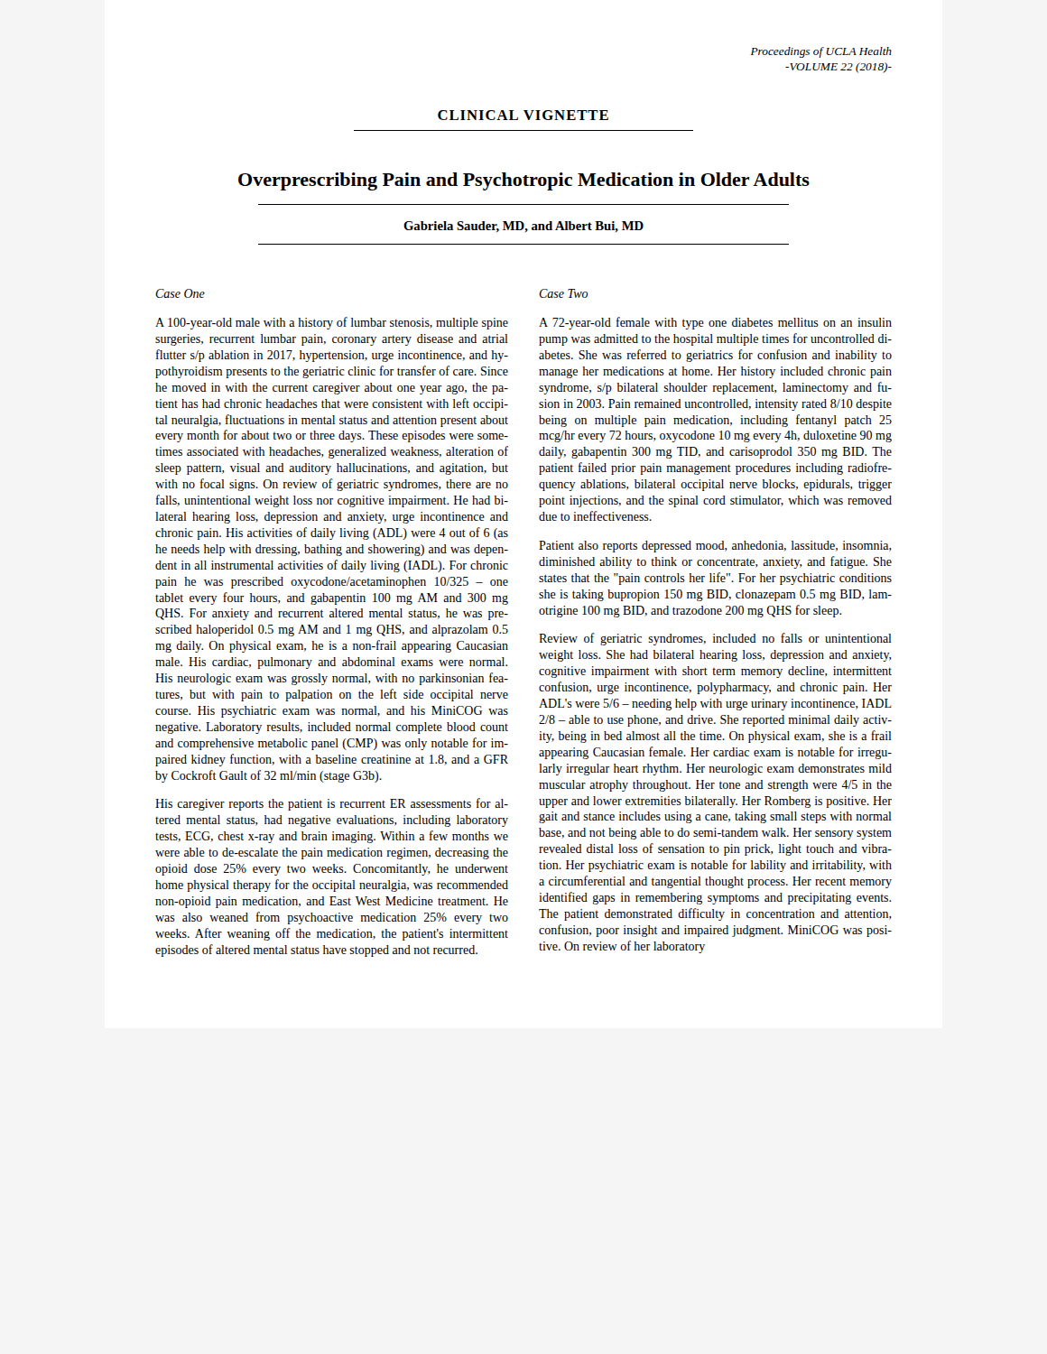Proceedings of UCLA Health
-VOLUME 22 (2018)-
CLINICAL VIGNETTE
Overprescribing Pain and Psychotropic Medication in Older Adults
Gabriela Sauder, MD, and Albert Bui, MD
Case One
A 100-year-old male with a history of lumbar stenosis, multiple spine surgeries, recurrent lumbar pain, coronary artery disease and atrial flutter s/p ablation in 2017, hypertension, urge incontinence, and hypothyroidism presents to the geriatric clinic for transfer of care. Since he moved in with the current caregiver about one year ago, the patient has had chronic headaches that were consistent with left occipital neuralgia, fluctuations in mental status and attention present about every month for about two or three days. These episodes were sometimes associated with headaches, generalized weakness, alteration of sleep pattern, visual and auditory hallucinations, and agitation, but with no focal signs. On review of geriatric syndromes, there are no falls, unintentional weight loss nor cognitive impairment. He had bilateral hearing loss, depression and anxiety, urge incontinence and chronic pain. His activities of daily living (ADL) were 4 out of 6 (as he needs help with dressing, bathing and showering) and was dependent in all instrumental activities of daily living (IADL). For chronic pain he was prescribed oxycodone/acetaminophen 10/325 – one tablet every four hours, and gabapentin 100 mg AM and 300 mg QHS. For anxiety and recurrent altered mental status, he was prescribed haloperidol 0.5 mg AM and 1 mg QHS, and alprazolam 0.5 mg daily. On physical exam, he is a non-frail appearing Caucasian male. His cardiac, pulmonary and abdominal exams were normal. His neurologic exam was grossly normal, with no parkinsonian features, but with pain to palpation on the left side occipital nerve course. His psychiatric exam was normal, and his MiniCOG was negative. Laboratory results, included normal complete blood count and comprehensive metabolic panel (CMP) was only notable for impaired kidney function, with a baseline creatinine at 1.8, and a GFR by Cockroft Gault of 32 ml/min (stage G3b).
His caregiver reports the patient is recurrent ER assessments for altered mental status, had negative evaluations, including laboratory tests, ECG, chest x-ray and brain imaging. Within a few months we were able to de-escalate the pain medication regimen, decreasing the opioid dose 25% every two weeks. Concomitantly, he underwent home physical therapy for the occipital neuralgia, was recommended non-opioid pain medication, and East West Medicine treatment. He was also weaned from psychoactive medication 25% every two weeks. After weaning off the medication, the patient's intermittent episodes of altered mental status have stopped and not recurred.
Case Two
A 72-year-old female with type one diabetes mellitus on an insulin pump was admitted to the hospital multiple times for uncontrolled diabetes. She was referred to geriatrics for confusion and inability to manage her medications at home. Her history included chronic pain syndrome, s/p bilateral shoulder replacement, laminectomy and fusion in 2003. Pain remained uncontrolled, intensity rated 8/10 despite being on multiple pain medication, including fentanyl patch 25 mcg/hr every 72 hours, oxycodone 10 mg every 4h, duloxetine 90 mg daily, gabapentin 300 mg TID, and carisoprodol 350 mg BID. The patient failed prior pain management procedures including radiofrequency ablations, bilateral occipital nerve blocks, epidurals, trigger point injections, and the spinal cord stimulator, which was removed due to ineffectiveness.
Patient also reports depressed mood, anhedonia, lassitude, insomnia, diminished ability to think or concentrate, anxiety, and fatigue. She states that the "pain controls her life". For her psychiatric conditions she is taking bupropion 150 mg BID, clonazepam 0.5 mg BID, lamotrigine 100 mg BID, and trazodone 200 mg QHS for sleep.
Review of geriatric syndromes, included no falls or unintentional weight loss. She had bilateral hearing loss, depression and anxiety, cognitive impairment with short term memory decline, intermittent confusion, urge incontinence, polypharmacy, and chronic pain. Her ADL's were 5/6 – needing help with urge urinary incontinence, IADL 2/8 – able to use phone, and drive. She reported minimal daily activity, being in bed almost all the time. On physical exam, she is a frail appearing Caucasian female. Her cardiac exam is notable for irregularly irregular heart rhythm. Her neurologic exam demonstrates mild muscular atrophy throughout. Her tone and strength were 4/5 in the upper and lower extremities bilaterally. Her Romberg is positive. Her gait and stance includes using a cane, taking small steps with normal base, and not being able to do semi-tandem walk. Her sensory system revealed distal loss of sensation to pin prick, light touch and vibration. Her psychiatric exam is notable for lability and irritability, with a circumferential and tangential thought process. Her recent memory identified gaps in remembering symptoms and precipitating events. The patient demonstrated difficulty in concentration and attention, confusion, poor insight and impaired judgment. MiniCOG was positive. On review of her laboratory